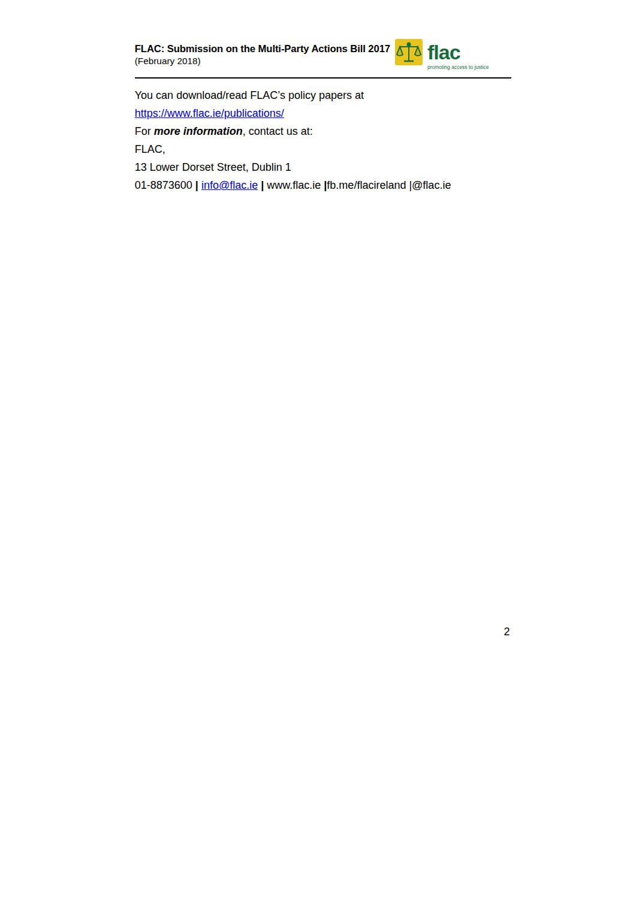FLAC: Submission on the Multi-Party Actions Bill 2017
(February 2018)
flac promoting access to justice
You can download/read FLAC’s policy papers at
https://www.flac.ie/publications/
For more information, contact us at:
FLAC,
13 Lower Dorset Street, Dublin 1
01-8873600 | info@flac.ie | www.flac.ie |fb.me/flacireland |@flac.ie
2